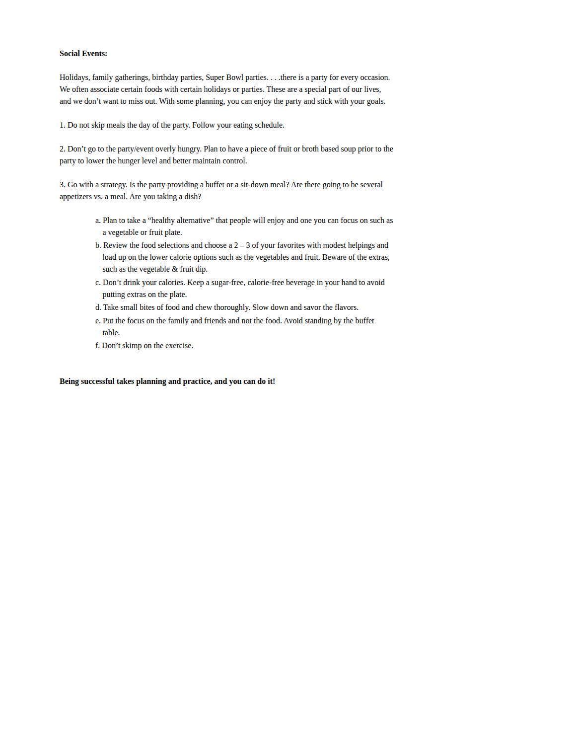Social Events:
Holidays, family gatherings, birthday parties, Super Bowl parties. . . .there is a party for every occasion. We often associate certain foods with certain holidays or parties. These are a special part of our lives, and we don’t want to miss out. With some planning, you can enjoy the party and stick with your goals.
1. Do not skip meals the day of the party. Follow your eating schedule.
2. Don’t go to the party/event overly hungry. Plan to have a piece of fruit or broth based soup prior to the party to lower the hunger level and better maintain control.
3. Go with a strategy. Is the party providing a buffet or a sit-down meal? Are there going to be several appetizers vs. a meal. Are you taking a dish?
a. Plan to take a “healthy alternative” that people will enjoy and one you can focus on such as a vegetable or fruit plate.
b. Review the food selections and choose a 2 – 3 of your favorites with modest helpings and load up on the lower calorie options such as the vegetables and fruit. Beware of the extras, such as the vegetable & fruit dip.
c. Don’t drink your calories. Keep a sugar-free, calorie-free beverage in your hand to avoid putting extras on the plate.
d. Take small bites of food and chew thoroughly. Slow down and savor the flavors.
e. Put the focus on the family and friends and not the food. Avoid standing by the buffet table.
f. Don’t skimp on the exercise.
Being successful takes planning and practice, and you can do it!